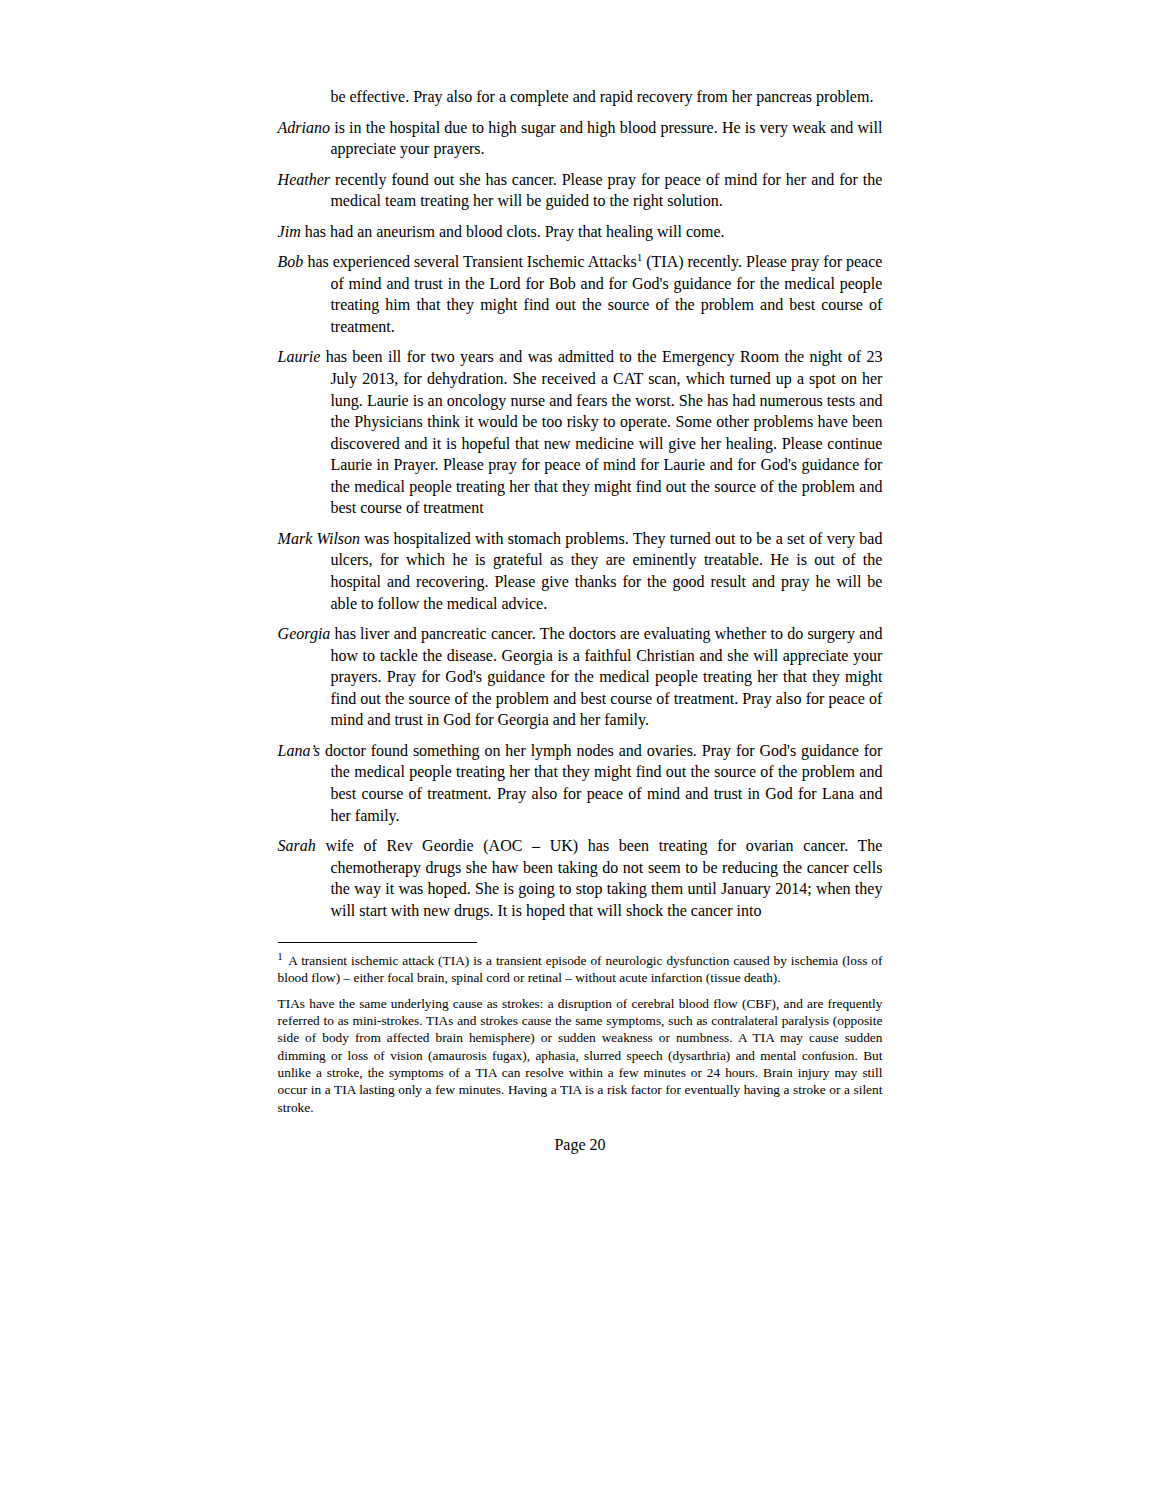be effective. Pray also for a complete and rapid recovery from her pancreas problem.
Adriano is in the hospital due to high sugar and high blood pressure. He is very weak and will appreciate your prayers.
Heather recently found out she has cancer. Please pray for peace of mind for her and for the medical team treating her will be guided to the right solution.
Jim has had an aneurism and blood clots. Pray that healing will come.
Bob has experienced several Transient Ischemic Attacks1 (TIA) recently. Please pray for peace of mind and trust in the Lord for Bob and for God's guidance for the medical people treating him that they might find out the source of the problem and best course of treatment.
Laurie has been ill for two years and was admitted to the Emergency Room the night of 23 July 2013, for dehydration. She received a CAT scan, which turned up a spot on her lung. Laurie is an oncology nurse and fears the worst. She has had numerous tests and the Physicians think it would be too risky to operate. Some other problems have been discovered and it is hopeful that new medicine will give her healing. Please continue Laurie in Prayer. Please pray for peace of mind for Laurie and for God's guidance for the medical people treating her that they might find out the source of the problem and best course of treatment
Mark Wilson was hospitalized with stomach problems. They turned out to be a set of very bad ulcers, for which he is grateful as they are eminently treatable. He is out of the hospital and recovering. Please give thanks for the good result and pray he will be able to follow the medical advice.
Georgia has liver and pancreatic cancer. The doctors are evaluating whether to do surgery and how to tackle the disease. Georgia is a faithful Christian and she will appreciate your prayers. Pray for God's guidance for the medical people treating her that they might find out the source of the problem and best course of treatment. Pray also for peace of mind and trust in God for Georgia and her family.
Lana’s doctor found something on her lymph nodes and ovaries. Pray for God's guidance for the medical people treating her that they might find out the source of the problem and best course of treatment. Pray also for peace of mind and trust in God for Lana and her family.
Sarah wife of Rev Geordie (AOC – UK) has been treating for ovarian cancer. The chemotherapy drugs she haw been taking do not seem to be reducing the cancer cells the way it was hoped. She is going to stop taking them until January 2014; when they will start with new drugs. It is hoped that will shock the cancer into
1 A transient ischemic attack (TIA) is a transient episode of neurologic dysfunction caused by ischemia (loss of blood flow) – either focal brain, spinal cord or retinal – without acute infarction (tissue death).
TIAs have the same underlying cause as strokes: a disruption of cerebral blood flow (CBF), and are frequently referred to as mini-strokes. TIAs and strokes cause the same symptoms, such as contralateral paralysis (opposite side of body from affected brain hemisphere) or sudden weakness or numbness. A TIA may cause sudden dimming or loss of vision (amaurosis fugax), aphasia, slurred speech (dysarthria) and mental confusion. But unlike a stroke, the symptoms of a TIA can resolve within a few minutes or 24 hours. Brain injury may still occur in a TIA lasting only a few minutes. Having a TIA is a risk factor for eventually having a stroke or a silent stroke.
Page 20